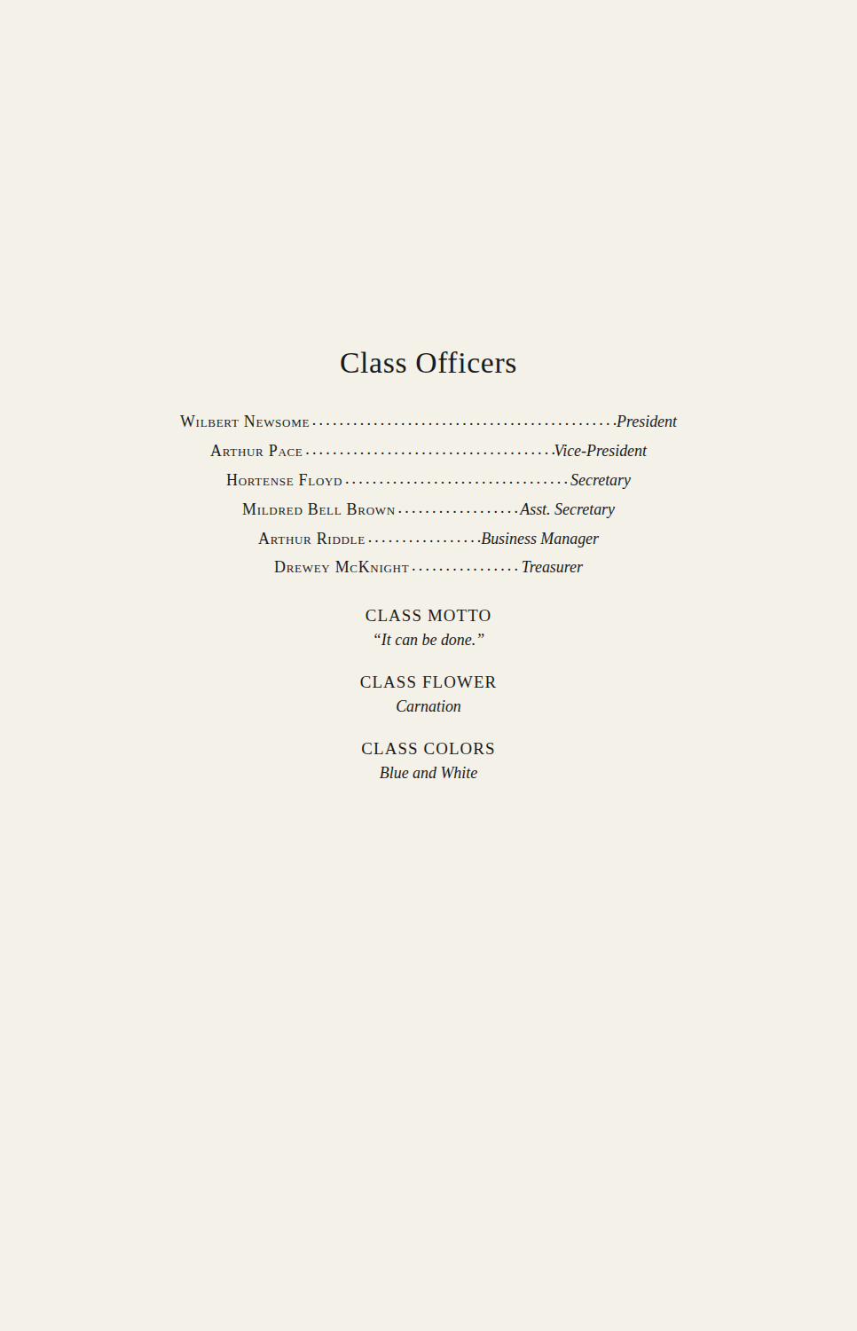Class Officers
Wilbert Newsome.................................................. President
Arthur Pace.................................................. Vice-President
Hortense Floyd.................................................. Secretary
Mildred Bell Brown.................................................. Asst. Secretary
Arthur Riddle.................................................. Business Manager
Drewey McKnight.................................................. Treasurer
CLASS MOTTO
“It can be done.”
CLASS FLOWER
Carnation
CLASS COLORS
Blue and White